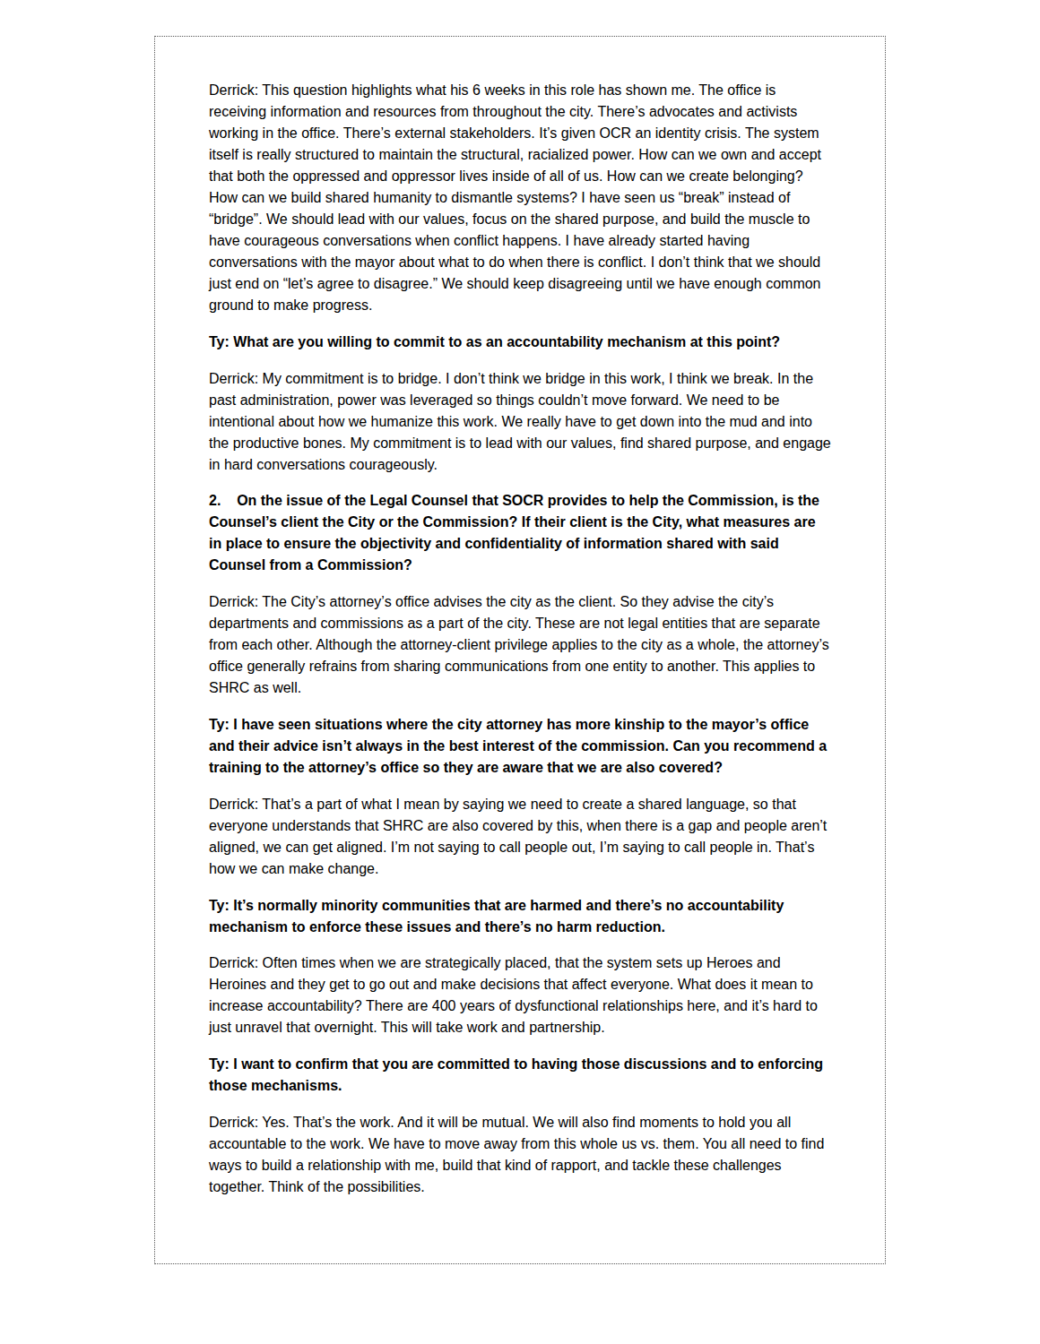Derrick: This question highlights what his 6 weeks in this role has shown me. The office is receiving information and resources from throughout the city. There’s advocates and activists working in the office. There’s external stakeholders. It’s given OCR an identity crisis. The system itself is really structured to maintain the structural, racialized power. How can we own and accept that both the oppressed and oppressor lives inside of all of us. How can we create belonging? How can we build shared humanity to dismantle systems? I have seen us “break” instead of “bridge”. We should lead with our values, focus on the shared purpose, and build the muscle to have courageous conversations when conflict happens. I have already started having conversations with the mayor about what to do when there is conflict. I don’t think that we should just end on “let’s agree to disagree.” We should keep disagreeing until we have enough common ground to make progress.
Ty: What are you willing to commit to as an accountability mechanism at this point?
Derrick: My commitment is to bridge. I don’t think we bridge in this work, I think we break. In the past administration, power was leveraged so things couldn’t move forward. We need to be intentional about how we humanize this work. We really have to get down into the mud and into the productive bones. My commitment is to lead with our values, find shared purpose, and engage in hard conversations courageously.
2. On the issue of the Legal Counsel that SOCR provides to help the Commission, is the Counsel’s client the City or the Commission? If their client is the City, what measures are in place to ensure the objectivity and confidentiality of information shared with said Counsel from a Commission?
Derrick: The City’s attorney’s office advises the city as the client. So they advise the city’s departments and commissions as a part of the city. These are not legal entities that are separate from each other. Although the attorney-client privilege applies to the city as a whole, the attorney’s office generally refrains from sharing communications from one entity to another. This applies to SHRC as well.
Ty: I have seen situations where the city attorney has more kinship to the mayor’s office and their advice isn’t always in the best interest of the commission. Can you recommend a training to the attorney’s office so they are aware that we are also covered?
Derrick: That’s a part of what I mean by saying we need to create a shared language, so that everyone understands that SHRC are also covered by this, when there is a gap and people aren’t aligned, we can get aligned. I’m not saying to call people out, I’m saying to call people in. That’s how we can make change.
Ty: It’s normally minority communities that are harmed and there’s no accountability mechanism to enforce these issues and there’s no harm reduction.
Derrick: Often times when we are strategically placed, that the system sets up Heroes and Heroines and they get to go out and make decisions that affect everyone. What does it mean to increase accountability? There are 400 years of dysfunctional relationships here, and it’s hard to just unravel that overnight. This will take work and partnership.
Ty: I want to confirm that you are committed to having those discussions and to enforcing those mechanisms.
Derrick: Yes. That’s the work. And it will be mutual. We will also find moments to hold you all accountable to the work. We have to move away from this whole us vs. them. You all need to find ways to build a relationship with me, build that kind of rapport, and tackle these challenges together. Think of the possibilities.